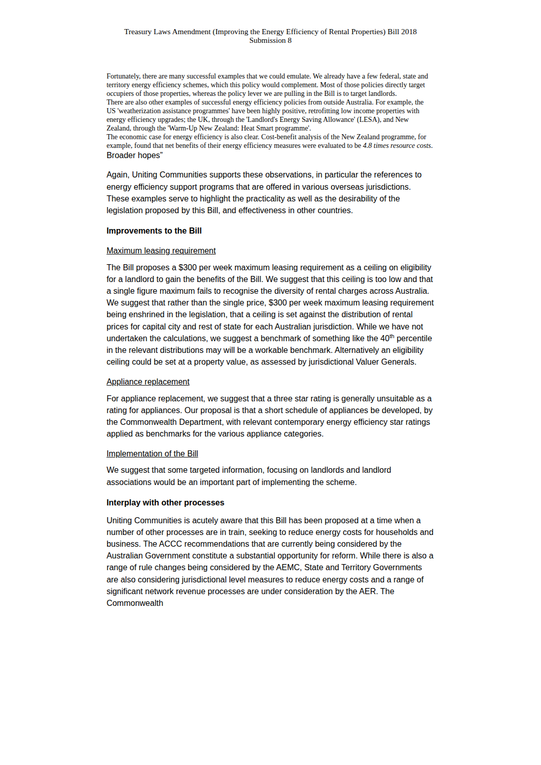Treasury Laws Amendment (Improving the Energy Efficiency of Rental Properties) Bill 2018 Submission 8
Fortunately, there are many successful examples that we could emulate. We already have a few federal, state and territory energy efficiency schemes, which this policy would complement. Most of those policies directly target occupiers of those properties, whereas the policy lever we are pulling in the Bill is to target landlords.
There are also other examples of successful energy efficiency policies from outside Australia. For example, the US 'weatherization assistance programmes' have been highly positive, retrofitting low income properties with energy efficiency upgrades; the UK, through the 'Landlord's Energy Saving Allowance' (LESA), and New Zealand, through the 'Warm-Up New Zealand: Heat Smart programme'.
The economic case for energy efficiency is also clear. Cost-benefit analysis of the New Zealand programme, for example, found that net benefits of their energy efficiency measures were evaluated to be 4.8 times resource costs. Broader hopes”
Again, Uniting Communities supports these observations, in particular the references to energy efficiency support programs that are offered in various overseas jurisdictions. These examples serve to highlight the practicality as well as the desirability of the legislation proposed by this Bill, and effectiveness in other countries.
Improvements to the Bill
Maximum leasing requirement
The Bill proposes a $300 per week maximum leasing requirement as a ceiling on eligibility for a landlord to gain the benefits of the Bill. We suggest that this ceiling is too low and that a single figure maximum fails to recognise the diversity of rental charges across Australia. We suggest that rather than the single price, $300 per week maximum leasing requirement being enshrined in the legislation, that a ceiling is set against the distribution of rental prices for capital city and rest of state for each Australian jurisdiction. While we have not undertaken the calculations, we suggest a benchmark of something like the 40th percentile in the relevant distributions may will be a workable benchmark. Alternatively an eligibility ceiling could be set at a property value, as assessed by jurisdictional Valuer Generals.
Appliance replacement
For appliance replacement, we suggest that a three star rating is generally unsuitable as a rating for appliances. Our proposal is that a short schedule of appliances be developed, by the Commonwealth Department, with relevant contemporary energy efficiency star ratings applied as benchmarks for the various appliance categories.
Implementation of the Bill
We suggest that some targeted information, focusing on landlords and landlord associations would be an important part of implementing the scheme.
Interplay with other processes
Uniting Communities is acutely aware that this Bill has been proposed at a time when a number of other processes are in train, seeking to reduce energy costs for households and business. The ACCC recommendations that are currently being considered by the Australian Government constitute a substantial opportunity for reform. While there is also a range of rule changes being considered by the AEMC, State and Territory Governments are also considering jurisdictional level measures to reduce energy costs and a range of significant network revenue processes are under consideration by the AER. The Commonwealth